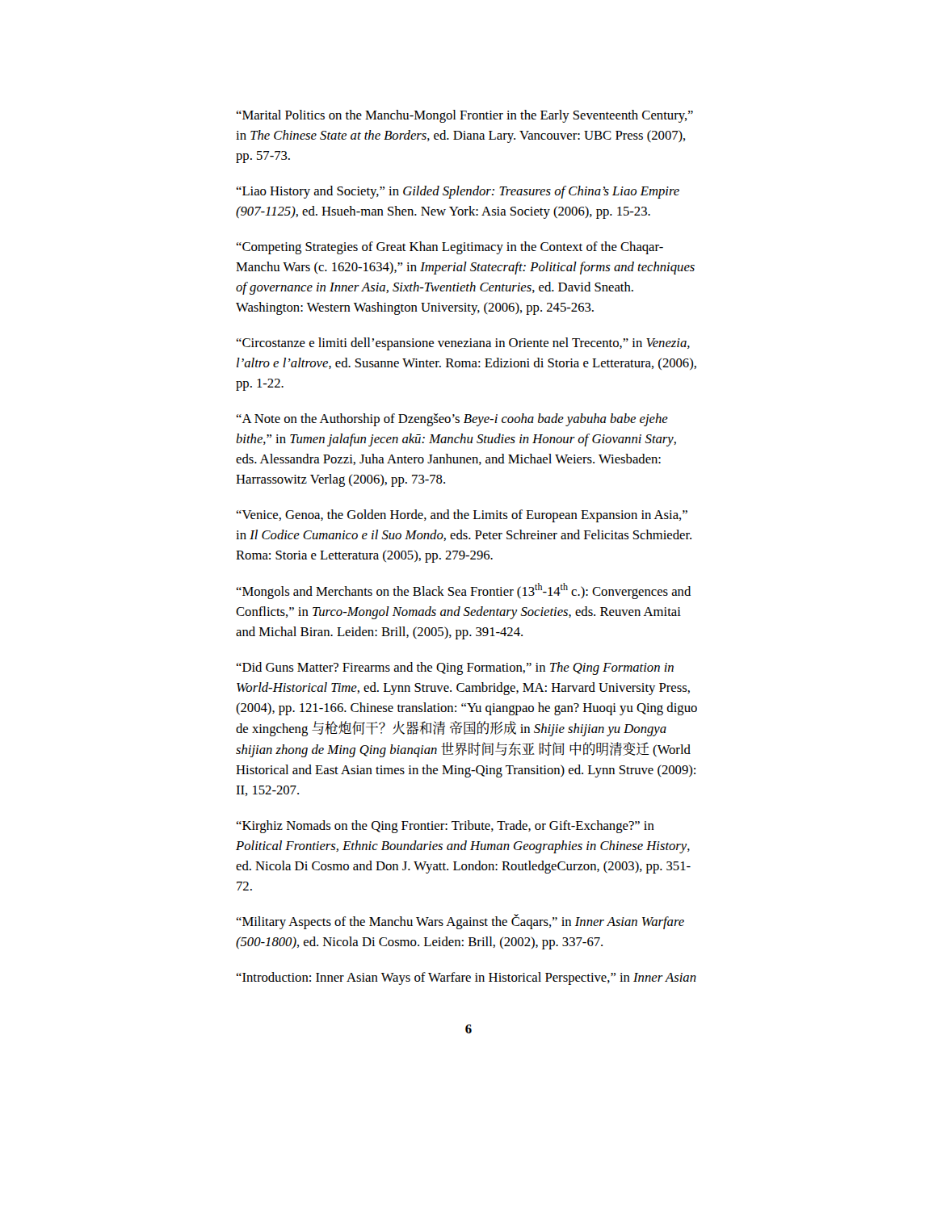“Marital Politics on the Manchu-Mongol Frontier in the Early Seventeenth Century,” in The Chinese State at the Borders, ed. Diana Lary. Vancouver: UBC Press (2007), pp. 57-73.
“Liao History and Society,” in Gilded Splendor: Treasures of China’s Liao Empire (907-1125), ed. Hsueh-man Shen. New York: Asia Society (2006), pp. 15-23.
“Competing Strategies of Great Khan Legitimacy in the Context of the Chaqar-Manchu Wars (c. 1620-1634),” in Imperial Statecraft: Political forms and techniques of governance in Inner Asia, Sixth-Twentieth Centuries, ed. David Sneath. Washington: Western Washington University, (2006), pp. 245-263.
“Circostanze e limiti dell’espansione veneziana in Oriente nel Trecento,” in Venezia, l’altro e l’altrove, ed. Susanne Winter. Roma: Edizioni di Storia e Letteratura, (2006), pp. 1-22.
“A Note on the Authorship of Dzengšeo’s Beye-i cooha bade yabuha babe ejehe bithe,” in Tumen jalafun jecen akū: Manchu Studies in Honour of Giovanni Stary, eds. Alessandra Pozzi, Juha Antero Janhunen, and Michael Weiers. Wiesbaden: Harrassowitz Verlag (2006), pp. 73-78.
“Venice, Genoa, the Golden Horde, and the Limits of European Expansion in Asia,” in Il Codice Cumanico e il Suo Mondo, eds. Peter Schreiner and Felicitas Schmieder. Roma: Storia e Letteratura (2005), pp. 279-296.
“Mongols and Merchants on the Black Sea Frontier (13th-14th c.): Convergences and Conflicts,” in Turco-Mongol Nomads and Sedentary Societies, eds. Reuven Amitai and Michal Biran. Leiden: Brill, (2005), pp. 391-424.
“Did Guns Matter? Firearms and the Qing Formation,” in The Qing Formation in World-Historical Time, ed. Lynn Struve. Cambridge, MA: Harvard University Press, (2004), pp. 121-166. Chinese translation: “Yu qiangpao he gan? Huoqi yu Qing diguo de xingcheng 与枪炮何干？火器和清 帝国的形成 in Shijie shijian yu Dongya shijian zhong de Ming Qing bianqian 世界时间与东亚 时间 中的明清变迁 (World Historical and East Asian times in the Ming-Qing Transition) ed. Lynn Struve (2009): II, 152-207.
“Kirghiz Nomads on the Qing Frontier: Tribute, Trade, or Gift-Exchange?” in Political Frontiers, Ethnic Boundaries and Human Geographies in Chinese History, ed. Nicola Di Cosmo and Don J. Wyatt. London: RoutledgeCurzon, (2003), pp. 351-72.
“Military Aspects of the Manchu Wars Against the Čaqars,” in Inner Asian Warfare (500-1800), ed. Nicola Di Cosmo. Leiden: Brill, (2002), pp. 337-67.
“Introduction: Inner Asian Ways of Warfare in Historical Perspective,” in Inner Asian
6